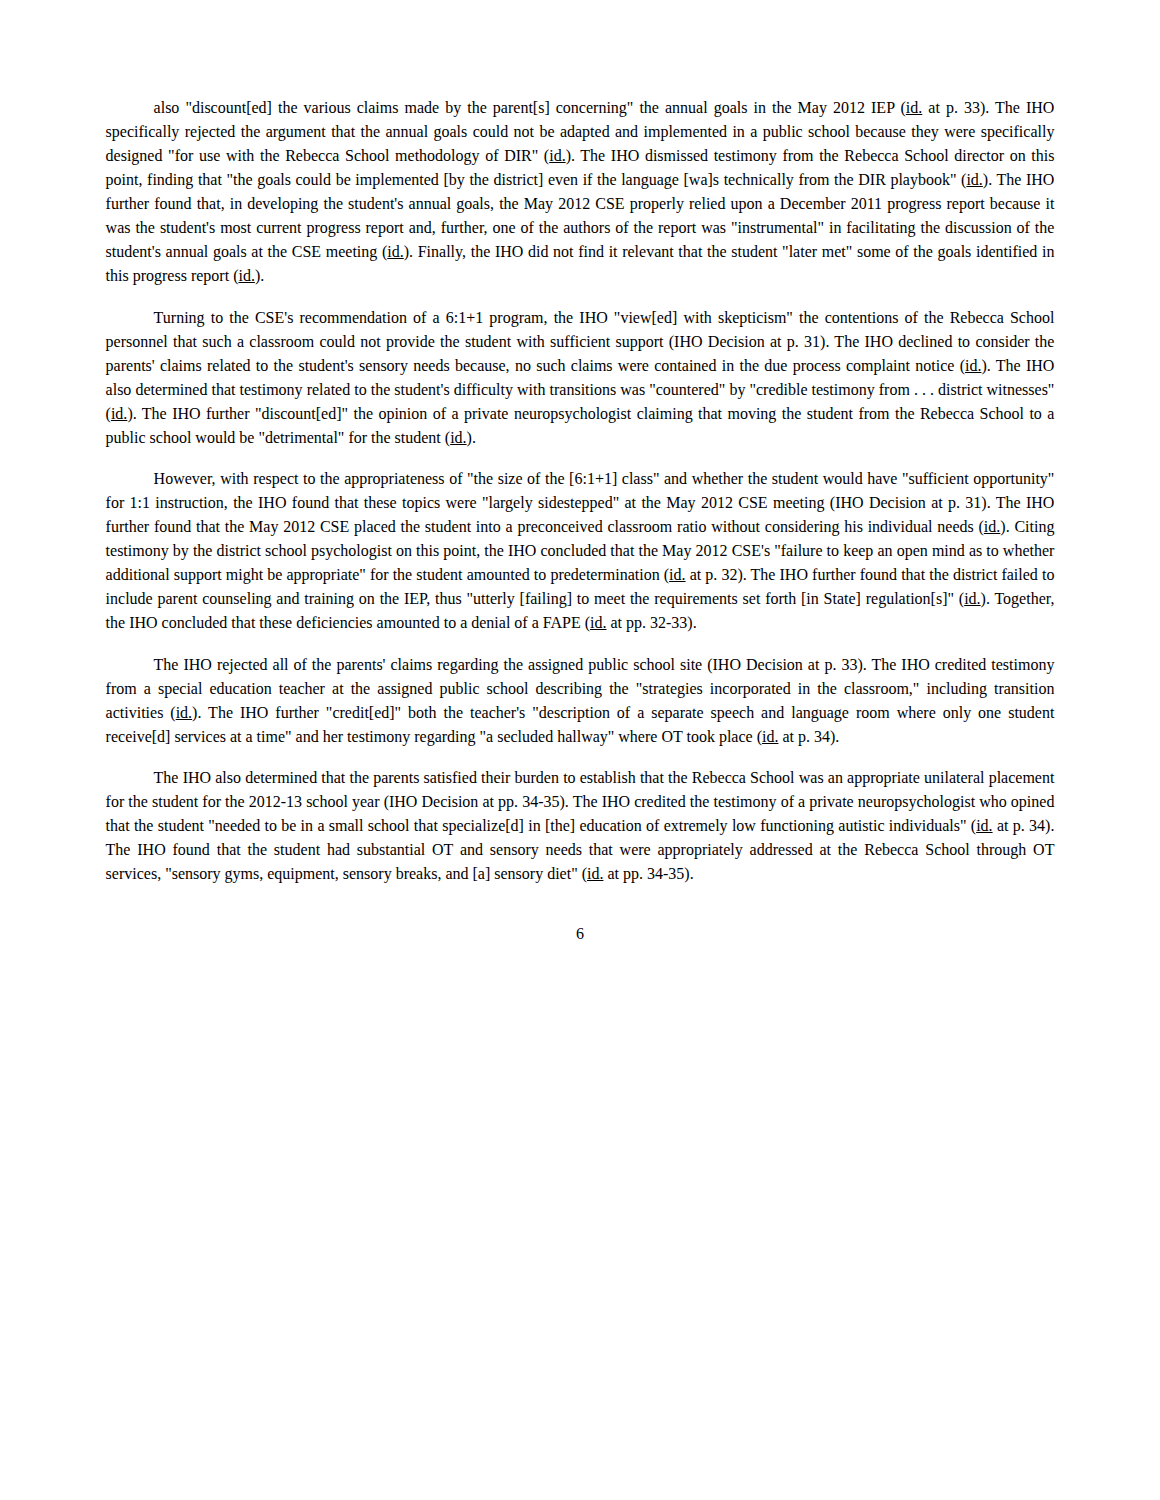also "discount[ed] the various claims made by the parent[s] concerning" the annual goals in the May 2012 IEP (id. at p. 33). The IHO specifically rejected the argument that the annual goals could not be adapted and implemented in a public school because they were specifically designed "for use with the Rebecca School methodology of DIR" (id.). The IHO dismissed testimony from the Rebecca School director on this point, finding that "the goals could be implemented [by the district] even if the language [wa]s technically from the DIR playbook" (id.). The IHO further found that, in developing the student's annual goals, the May 2012 CSE properly relied upon a December 2011 progress report because it was the student's most current progress report and, further, one of the authors of the report was "instrumental" in facilitating the discussion of the student's annual goals at the CSE meeting (id.). Finally, the IHO did not find it relevant that the student "later met" some of the goals identified in this progress report (id.).
Turning to the CSE's recommendation of a 6:1+1 program, the IHO "view[ed] with skepticism" the contentions of the Rebecca School personnel that such a classroom could not provide the student with sufficient support (IHO Decision at p. 31). The IHO declined to consider the parents' claims related to the student's sensory needs because, no such claims were contained in the due process complaint notice (id.). The IHO also determined that testimony related to the student's difficulty with transitions was "countered" by "credible testimony from . . . district witnesses" (id.). The IHO further "discount[ed]" the opinion of a private neuropsychologist claiming that moving the student from the Rebecca School to a public school would be "detrimental" for the student (id.).
However, with respect to the appropriateness of "the size of the [6:1+1] class" and whether the student would have "sufficient opportunity" for 1:1 instruction, the IHO found that these topics were "largely sidestepped" at the May 2012 CSE meeting (IHO Decision at p. 31). The IHO further found that the May 2012 CSE placed the student into a preconceived classroom ratio without considering his individual needs (id.). Citing testimony by the district school psychologist on this point, the IHO concluded that the May 2012 CSE's "failure to keep an open mind as to whether additional support might be appropriate" for the student amounted to predetermination (id. at p. 32). The IHO further found that the district failed to include parent counseling and training on the IEP, thus "utterly [failing] to meet the requirements set forth [in State] regulation[s]" (id.). Together, the IHO concluded that these deficiencies amounted to a denial of a FAPE (id. at pp. 32-33).
The IHO rejected all of the parents' claims regarding the assigned public school site (IHO Decision at p. 33). The IHO credited testimony from a special education teacher at the assigned public school describing the "strategies incorporated in the classroom," including transition activities (id.). The IHO further "credit[ed]" both the teacher's "description of a separate speech and language room where only one student receive[d] services at a time" and her testimony regarding "a secluded hallway" where OT took place (id. at p. 34).
The IHO also determined that the parents satisfied their burden to establish that the Rebecca School was an appropriate unilateral placement for the student for the 2012-13 school year (IHO Decision at pp. 34-35). The IHO credited the testimony of a private neuropsychologist who opined that the student "needed to be in a small school that specialize[d] in [the] education of extremely low functioning autistic individuals" (id. at p. 34). The IHO found that the student had substantial OT and sensory needs that were appropriately addressed at the Rebecca School through OT services, "sensory gyms, equipment, sensory breaks, and [a] sensory diet" (id. at pp. 34-35).
6